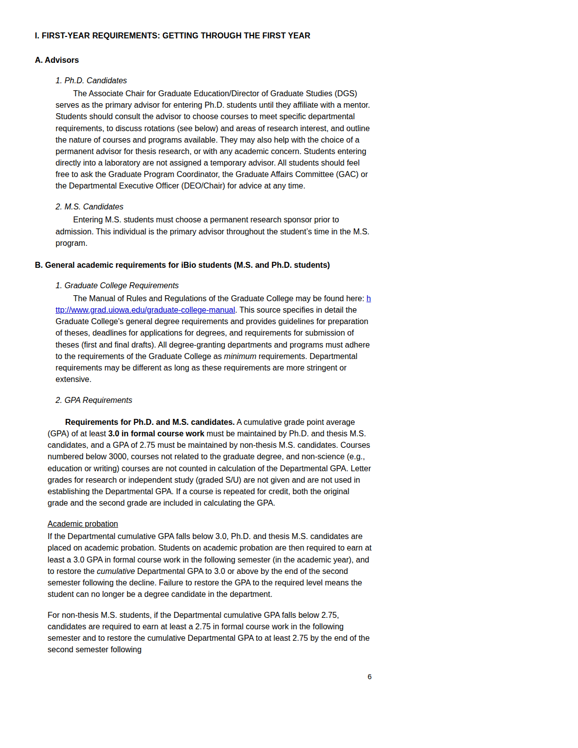I. FIRST-YEAR REQUIREMENTS: GETTING THROUGH THE FIRST YEAR
A. Advisors
1. Ph.D. Candidates
The Associate Chair for Graduate Education/Director of Graduate Studies (DGS) serves as the primary advisor for entering Ph.D. students until they affiliate with a mentor. Students should consult the advisor to choose courses to meet specific departmental requirements, to discuss rotations (see below) and areas of research interest, and outline the nature of courses and programs available. They may also help with the choice of a permanent advisor for thesis research, or with any academic concern. Students entering directly into a laboratory are not assigned a temporary advisor. All students should feel free to ask the Graduate Program Coordinator, the Graduate Affairs Committee (GAC) or the Departmental Executive Officer (DEO/Chair) for advice at any time.
2. M.S. Candidates
Entering M.S. students must choose a permanent research sponsor prior to admission. This individual is the primary advisor throughout the student’s time in the M.S. program.
B. General academic requirements for iBio students (M.S. and Ph.D. students)
1. Graduate College Requirements
The Manual of Rules and Regulations of the Graduate College may be found here: http://www.grad.uiowa.edu/graduate-college-manual. This source specifies in detail the Graduate College's general degree requirements and provides guidelines for preparation of theses, deadlines for applications for degrees, and requirements for submission of theses (first and final drafts). All degree-granting departments and programs must adhere to the requirements of the Graduate College as minimum requirements. Departmental requirements may be different as long as these requirements are more stringent or extensive.
2. GPA Requirements
Requirements for Ph.D. and M.S. candidates. A cumulative grade point average (GPA) of at least 3.0 in formal course work must be maintained by Ph.D. and thesis M.S. candidates, and a GPA of 2.75 must be maintained by non-thesis M.S. candidates. Courses numbered below 3000, courses not related to the graduate degree, and non-science (e.g., education or writing) courses are not counted in calculation of the Departmental GPA. Letter grades for research or independent study (graded S/U) are not given and are not used in establishing the Departmental GPA. If a course is repeated for credit, both the original grade and the second grade are included in calculating the GPA.
Academic probation
If the Departmental cumulative GPA falls below 3.0, Ph.D. and thesis M.S. candidates are placed on academic probation. Students on academic probation are then required to earn at least a 3.0 GPA in formal course work in the following semester (in the academic year), and to restore the cumulative Departmental GPA to 3.0 or above by the end of the second semester following the decline. Failure to restore the GPA to the required level means the student can no longer be a degree candidate in the department.
For non-thesis M.S. students, if the Departmental cumulative GPA falls below 2.75, candidates are required to earn at least a 2.75 in formal course work in the following semester and to restore the cumulative Departmental GPA to at least 2.75 by the end of the second semester following
6